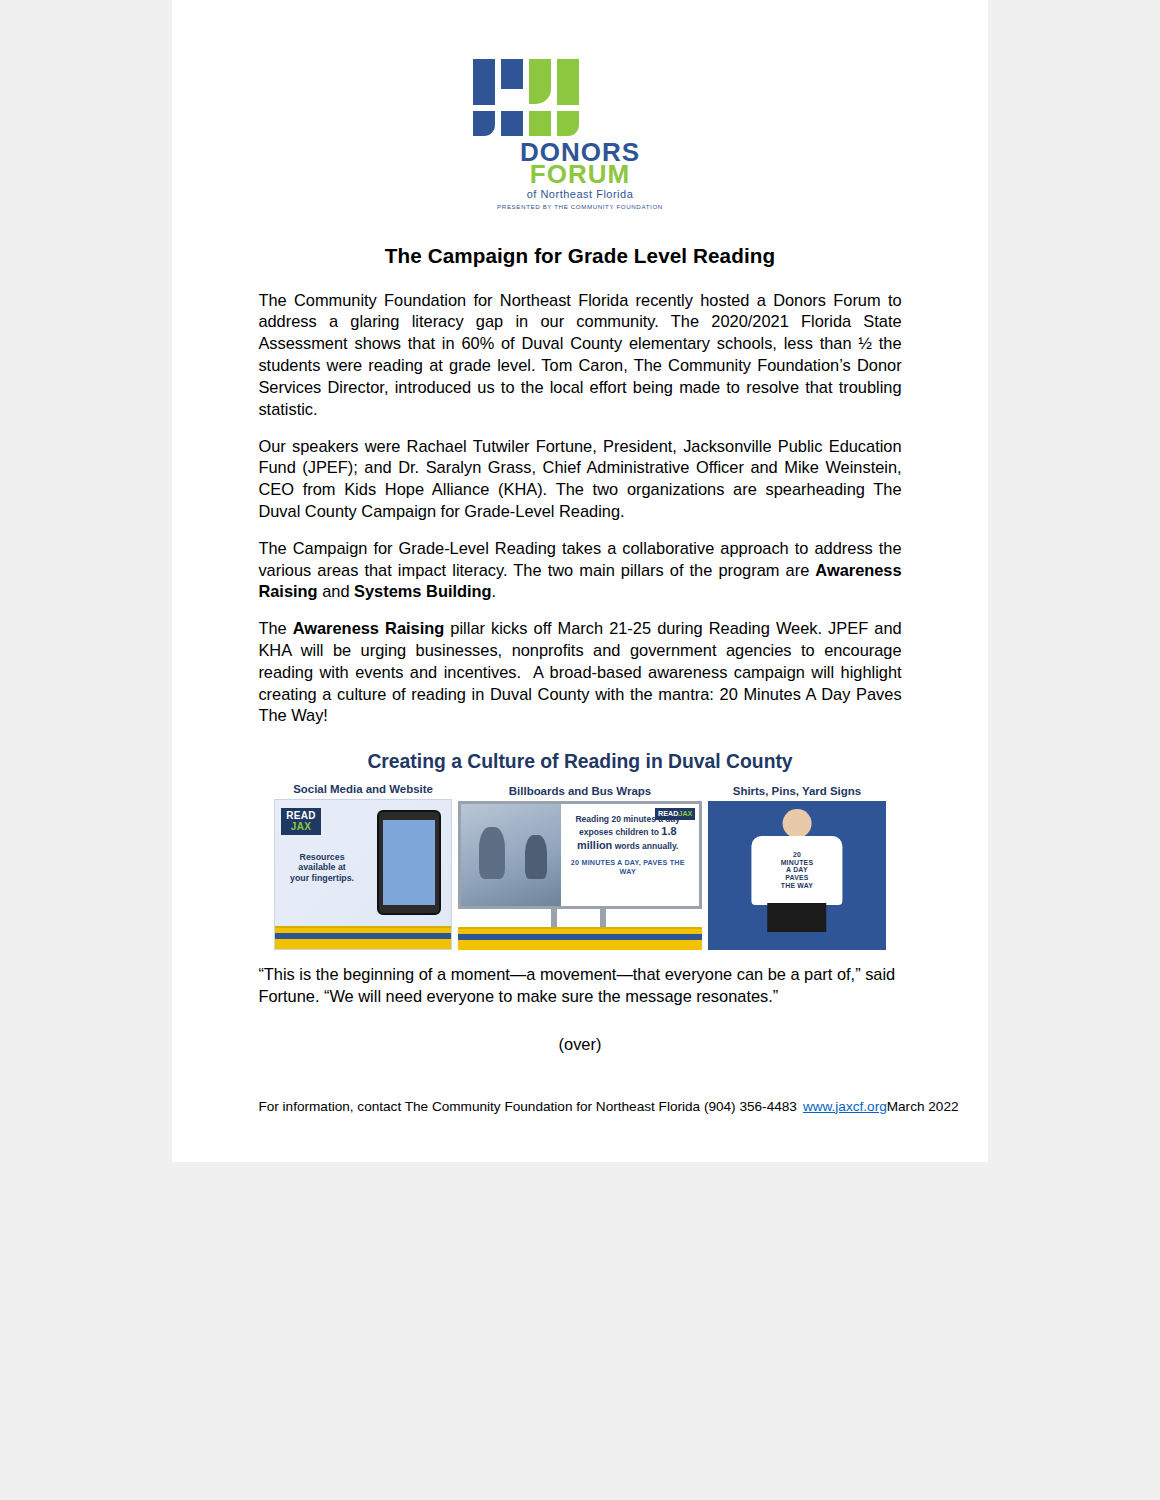DONORS FORUM of Northeast Florida PRESENTED BY THE COMMUNITY FOUNDATION
The Campaign for Grade Level Reading
The Community Foundation for Northeast Florida recently hosted a Donors Forum to address a glaring literacy gap in our community. The 2020/2021 Florida State Assessment shows that in 60% of Duval County elementary schools, less than ½ the students were reading at grade level. Tom Caron, The Community Foundation’s Donor Services Director, introduced us to the local effort being made to resolve that troubling statistic.
Our speakers were Rachael Tutwiler Fortune, President, Jacksonville Public Education Fund (JPEF); and Dr. Saralyn Grass, Chief Administrative Officer and Mike Weinstein, CEO from Kids Hope Alliance (KHA). The two organizations are spearheading The Duval County Campaign for Grade-Level Reading.
The Campaign for Grade-Level Reading takes a collaborative approach to address the various areas that impact literacy. The two main pillars of the program are Awareness Raising and Systems Building.
The Awareness Raising pillar kicks off March 21-25 during Reading Week. JPEF and KHA will be urging businesses, nonprofits and government agencies to encourage reading with events and incentives. A broad-based awareness campaign will highlight creating a culture of reading in Duval County with the mantra: 20 Minutes A Day Paves The Way!
Creating a Culture of Reading in Duval County
Social Media and Website
READ JAX
Resources
available at
your fingertips.
Billboards and Bus Wraps
READ JAX
Reading 20 minutes a day
exposes children to 1.8
million words annually.
20 MINUTES A DAY, PAVES THE WAY
Shirts, Pins, Yard Signs
20
MINUTES
A DAY
PAVES
THE WAY
“This is the beginning of a moment—a movement—that everyone can be a part of,” said Fortune. “We will need everyone to make sure the message resonates.”
(over)
For information, contact The Community Foundation for Northeast Florida (904) 356-4483 www.jaxcf.org March 2022